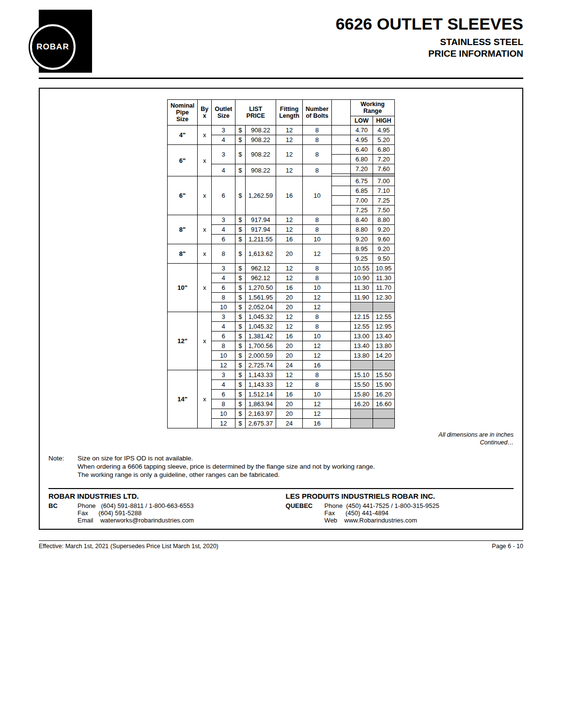ROBAR
6626 OUTLET SLEEVES
STAINLESS STEEL
PRICE INFORMATION
| Nominal Pipe Size | By x | Outlet Size | LIST PRICE | Fitting Length | Number of Bolts | | Working Range |
| --- | --- | --- | --- | --- | --- | --- | --- |
| LOW | HIGH |
| 4" | x | 3 | $ | 908.22 | 12 | 8 | | 4.70 | 4.95 |
| 4 | $ | 908.22 | 12 | 8 | | 4.95 | 5.20 |
| 6" | x | 3 | $ | 908.22 | 12 | 8 | | 6.40 | 6.80 |
| | 6.80 | 7.20 |
| 4 | $ | 908.22 | 12 | 8 | | 7.20 | 7.60 |
| 6" | x | 6 | $ | 1,262.59 | 16 | 10 | | 6.75 | 7.00 |
| | 6.85 | 7.10 |
| | 7.00 | 7.25 |
| | 7.25 | 7.50 |
| 8" | x | 3 | $ | 917.94 | 12 | 8 | | 8.40 | 8.80 |
| 4 | $ | 917.94 | 12 | 8 | | 8.80 | 9.20 |
| 6 | $ | 1,211.55 | 16 | 10 | | 9.20 | 9.60 |
| 8" | x | 8 | $ | 1,613.62 | 20 | 12 | | 8.95 | 9.20 |
| | 9.25 | 9.50 |
| 10" | x | 3 | $ | 962.12 | 12 | 8 | | 10.55 | 10.95 |
| 4 | $ | 962.12 | 12 | 8 | | 10.90 | 11.30 |
| 6 | $ | 1,270.50 | 16 | 10 | | 11.30 | 11.70 |
| 8 | $ | 1,561.95 | 20 | 12 | | 11.90 | 12.30 |
| 10 | $ | 2,052.04 | 20 | 12 | | | |
| 12" | x | 3 | $ | 1,045.32 | 12 | 8 | | 12.15 | 12.55 |
| 4 | $ | 1,045.32 | 12 | 8 | | 12.55 | 12.95 |
| 6 | $ | 1,381.42 | 16 | 10 | | 13.00 | 13.40 |
| 8 | $ | 1,700.56 | 20 | 12 | | 13.40 | 13.80 |
| 10 | $ | 2,000.59 | 20 | 12 | | 13.80 | 14.20 |
| 12 | $ | 2,725.74 | 24 | 16 | | | |
| 14" | x | 3 | $ | 1,143.33 | 12 | 8 | | 15.10 | 15.50 |
| 4 | $ | 1,143.33 | 12 | 8 | | 15.50 | 15.90 |
| 6 | $ | 1,512.14 | 16 | 10 | | 15.80 | 16.20 |
| 8 | $ | 1,863.94 | 20 | 12 | | 16.20 | 16.60 |
| 10 | $ | 2,163.97 | 20 | 12 | | | |
| 12 | $ | 2,675.37 | 24 | 16 | | | |
All dimensions are in inches
Continued…
Note:
Size on size for IPS OD is not available.
When ordering a 6606 tapping sleeve, price is determined by the flange size and not by working range.
The working range is only a guideline, other ranges can be fabricated.
ROBAR INDUSTRIES LTD.
BC
Phone (604) 591-8811 / 1-800-663-6553
Fax (604) 591-5288
Email waterworks@robarindustries.com
LES PRODUITS INDUSTRIELS ROBAR INC.
QUEBEC
Phone (450) 441-7525 / 1-800-315-9525
Fax (450) 441-4894
Web www.Robarindustries.com
Effective: March 1st, 2021 (Supersedes Price List March 1st, 2020)
Page 6 - 10